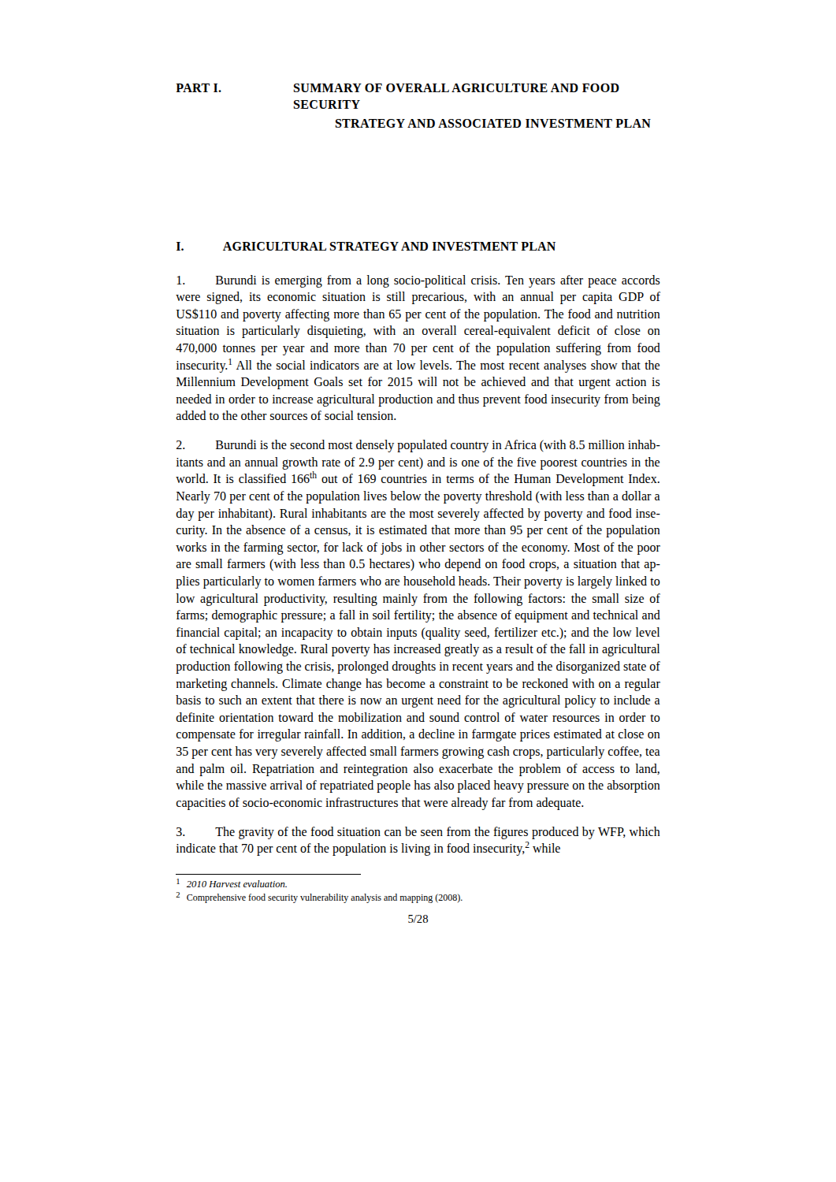PART I. SUMMARY OF OVERALL AGRICULTURE AND FOOD SECURITY STRATEGY AND ASSOCIATED INVESTMENT PLAN
I. AGRICULTURAL STRATEGY AND INVESTMENT PLAN
1. Burundi is emerging from a long socio-political crisis. Ten years after peace accords were signed, its economic situation is still precarious, with an annual per capita GDP of US$110 and poverty affecting more than 65 per cent of the population. The food and nutrition situation is particularly disquieting, with an overall cereal-equivalent deficit of close on 470,000 tonnes per year and more than 70 per cent of the population suffering from food insecurity.1 All the social indicators are at low levels. The most recent analyses show that the Millennium Development Goals set for 2015 will not be achieved and that urgent action is needed in order to increase agricultural production and thus prevent food insecurity from being added to the other sources of social tension.
2. Burundi is the second most densely populated country in Africa (with 8.5 million inhabitants and an annual growth rate of 2.9 per cent) and is one of the five poorest countries in the world. It is classified 166th out of 169 countries in terms of the Human Development Index. Nearly 70 per cent of the population lives below the poverty threshold (with less than a dollar a day per inhabitant). Rural inhabitants are the most severely affected by poverty and food insecurity. In the absence of a census, it is estimated that more than 95 per cent of the population works in the farming sector, for lack of jobs in other sectors of the economy. Most of the poor are small farmers (with less than 0.5 hectares) who depend on food crops, a situation that applies particularly to women farmers who are household heads. Their poverty is largely linked to low agricultural productivity, resulting mainly from the following factors: the small size of farms; demographic pressure; a fall in soil fertility; the absence of equipment and technical and financial capital; an incapacity to obtain inputs (quality seed, fertilizer etc.); and the low level of technical knowledge. Rural poverty has increased greatly as a result of the fall in agricultural production following the crisis, prolonged droughts in recent years and the disorganized state of marketing channels. Climate change has become a constraint to be reckoned with on a regular basis to such an extent that there is now an urgent need for the agricultural policy to include a definite orientation toward the mobilization and sound control of water resources in order to compensate for irregular rainfall. In addition, a decline in farmgate prices estimated at close on 35 per cent has very severely affected small farmers growing cash crops, particularly coffee, tea and palm oil. Repatriation and reintegration also exacerbate the problem of access to land, while the massive arrival of repatriated people has also placed heavy pressure on the absorption capacities of socio-economic infrastructures that were already far from adequate.
3. The gravity of the food situation can be seen from the figures produced by WFP, which indicate that 70 per cent of the population is living in food insecurity,2 while
12010 Harvest evaluation.
2 Comprehensive food security vulnerability analysis and mapping (2008).
5/28